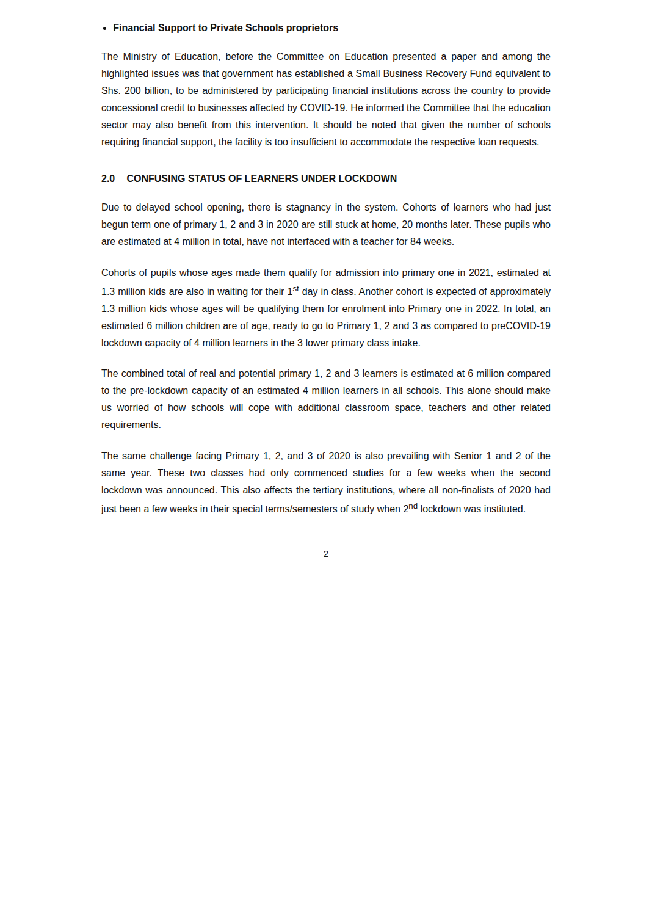Financial Support to Private Schools proprietors
The Ministry of Education, before the Committee on Education presented a paper and among the highlighted issues was that government has established a Small Business Recovery Fund equivalent to Shs. 200 billion, to be administered by participating financial institutions across the country to provide concessional credit to businesses affected by COVID-19. He informed the Committee that the education sector may also benefit from this intervention. It should be noted that given the number of schools requiring financial support, the facility is too insufficient to accommodate the respective loan requests.
2.0 CONFUSING STATUS OF LEARNERS UNDER LOCKDOWN
Due to delayed school opening, there is stagnancy in the system. Cohorts of learners who had just begun term one of primary 1, 2 and 3 in 2020 are still stuck at home, 20 months later. These pupils who are estimated at 4 million in total, have not interfaced with a teacher for 84 weeks.
Cohorts of pupils whose ages made them qualify for admission into primary one in 2021, estimated at 1.3 million kids are also in waiting for their 1st day in class. Another cohort is expected of approximately 1.3 million kids whose ages will be qualifying them for enrolment into Primary one in 2022. In total, an estimated 6 million children are of age, ready to go to Primary 1, 2 and 3 as compared to preCOVID-19 lockdown capacity of 4 million learners in the 3 lower primary class intake.
The combined total of real and potential primary 1, 2 and 3 learners is estimated at 6 million compared to the pre-lockdown capacity of an estimated 4 million learners in all schools. This alone should make us worried of how schools will cope with additional classroom space, teachers and other related requirements.
The same challenge facing Primary 1, 2, and 3 of 2020 is also prevailing with Senior 1 and 2 of the same year. These two classes had only commenced studies for a few weeks when the second lockdown was announced. This also affects the tertiary institutions, where all non-finalists of 2020 had just been a few weeks in their special terms/semesters of study when 2nd lockdown was instituted.
2